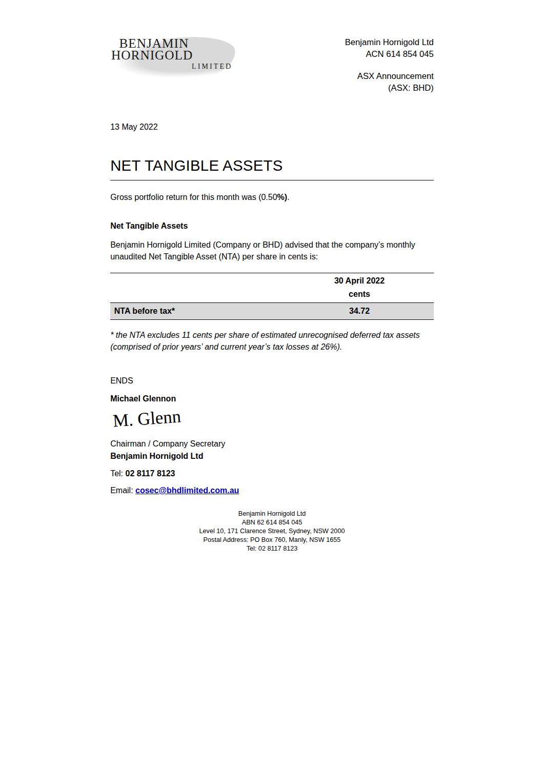BENJAMIN HORNIGOLD LIMITED
Benjamin Hornigold Ltd
ACN 614 854 045
ASX Announcement
(ASX: BHD)
13 May 2022
NET TANGIBLE ASSETS
Gross portfolio return for this month was (0.50%).
Net Tangible Assets
Benjamin Hornigold Limited (Company or BHD) advised that the company’s monthly unaudited Net Tangible Asset (NTA) per share in cents is:
| | 30 April 2022 |
| --- | --- |
| | cents |
| NTA before tax* | 34.72 |
* the NTA excludes 11 cents per share of estimated unrecognised deferred tax assets (comprised of prior years’ and current year’s tax losses at 26%).
ENDS
Michael Glennon
M. Glenn
Chairman / Company Secretary
Benjamin Hornigold Ltd
Tel: 02 8117 8123
Email: cosec@bhdlimited.com.au
Benjamin Hornigold Ltd
ABN 62 614 854 045
Level 10, 171 Clarence Street, Sydney, NSW 2000
Postal Address: PO Box 760, Manly, NSW 1655
Tel: 02 8117 8123